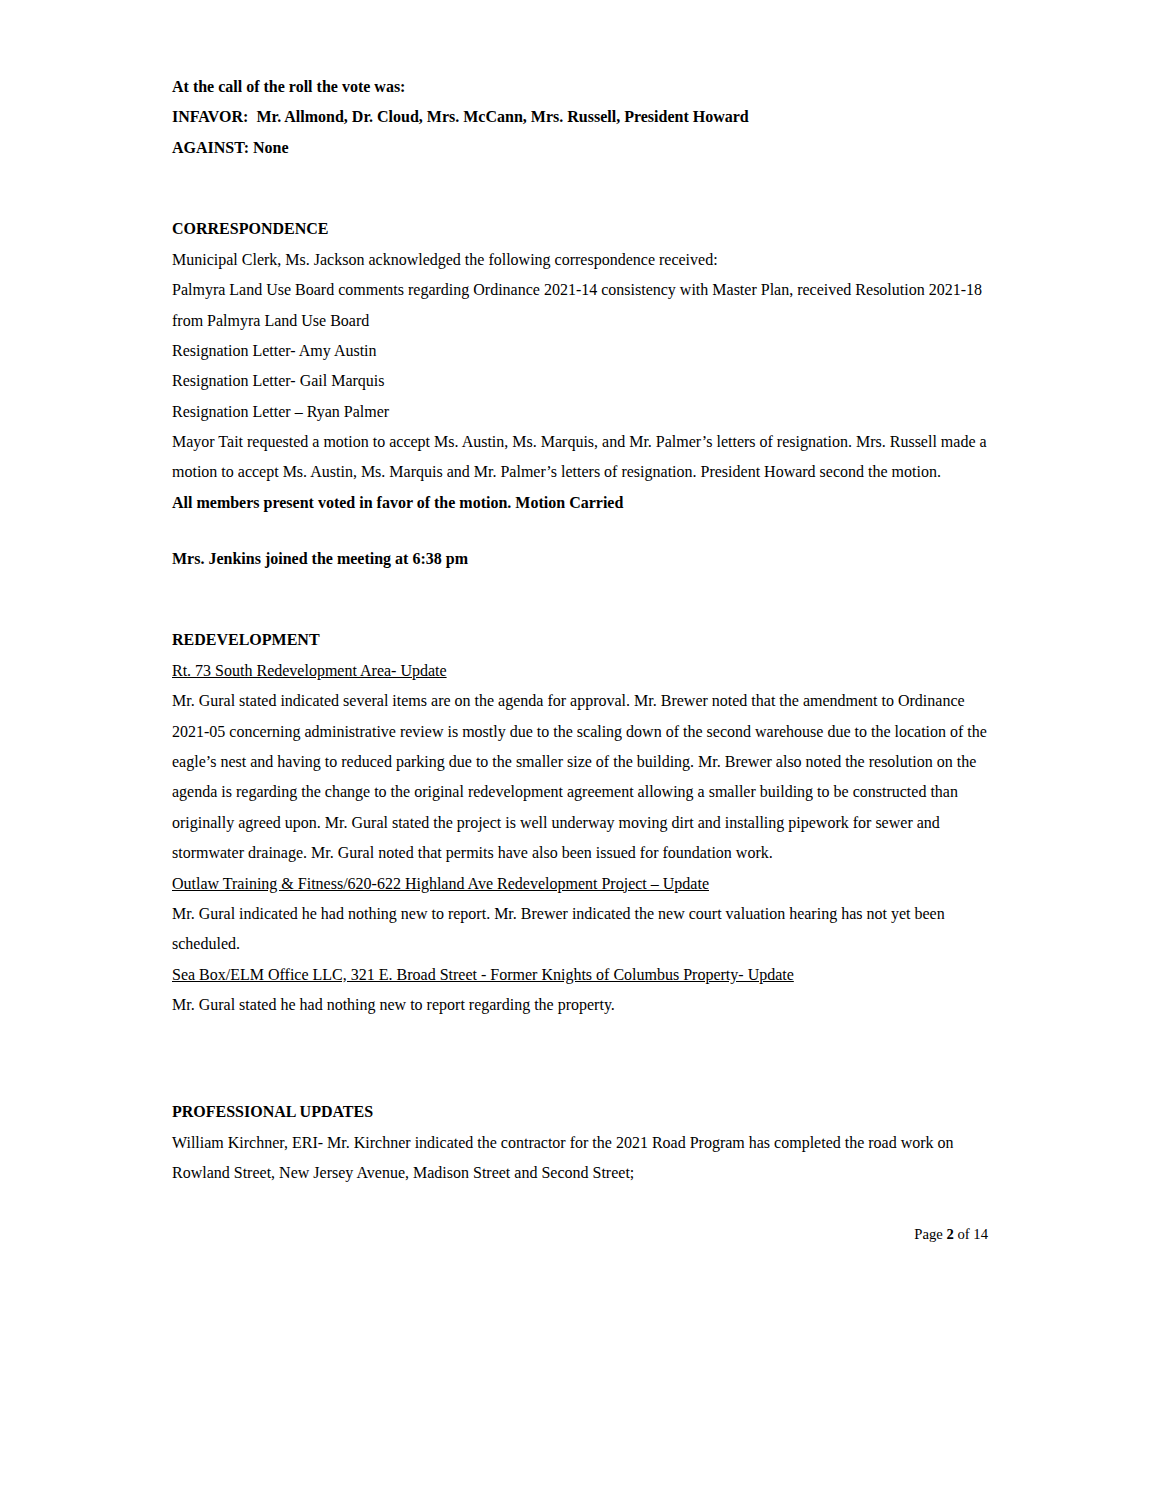At the call of the roll the vote was:
INFAVOR: Mr. Allmond, Dr. Cloud, Mrs. McCann, Mrs. Russell, President Howard
AGAINST: None
CORRESPONDENCE
Municipal Clerk, Ms. Jackson acknowledged the following correspondence received:
Palmyra Land Use Board comments regarding Ordinance 2021-14 consistency with Master Plan, received Resolution 2021-18 from Palmyra Land Use Board
Resignation Letter- Amy Austin
Resignation Letter- Gail Marquis
Resignation Letter – Ryan Palmer
Mayor Tait requested a motion to accept Ms. Austin, Ms. Marquis, and Mr. Palmer’s letters of resignation. Mrs. Russell made a motion to accept Ms. Austin, Ms. Marquis and Mr. Palmer’s letters of resignation. President Howard second the motion.
All members present voted in favor of the motion. Motion Carried
Mrs. Jenkins joined the meeting at 6:38 pm
REDEVELOPMENT
Rt. 73 South Redevelopment Area- Update
Mr. Gural stated indicated several items are on the agenda for approval. Mr. Brewer noted that the amendment to Ordinance 2021-05 concerning administrative review is mostly due to the scaling down of the second warehouse due to the location of the eagle’s nest and having to reduced parking due to the smaller size of the building. Mr. Brewer also noted the resolution on the agenda is regarding the change to the original redevelopment agreement allowing a smaller building to be constructed than originally agreed upon. Mr. Gural stated the project is well underway moving dirt and installing pipework for sewer and stormwater drainage. Mr. Gural noted that permits have also been issued for foundation work.
Outlaw Training & Fitness/620-622 Highland Ave Redevelopment Project – Update
Mr. Gural indicated he had nothing new to report. Mr. Brewer indicated the new court valuation hearing has not yet been scheduled.
Sea Box/ELM Office LLC, 321 E. Broad Street - Former Knights of Columbus Property- Update
Mr. Gural stated he had nothing new to report regarding the property.
PROFESSIONAL UPDATES
William Kirchner, ERI- Mr. Kirchner indicated the contractor for the 2021 Road Program has completed the road work on Rowland Street, New Jersey Avenue, Madison Street and Second Street;
Page 2 of 14